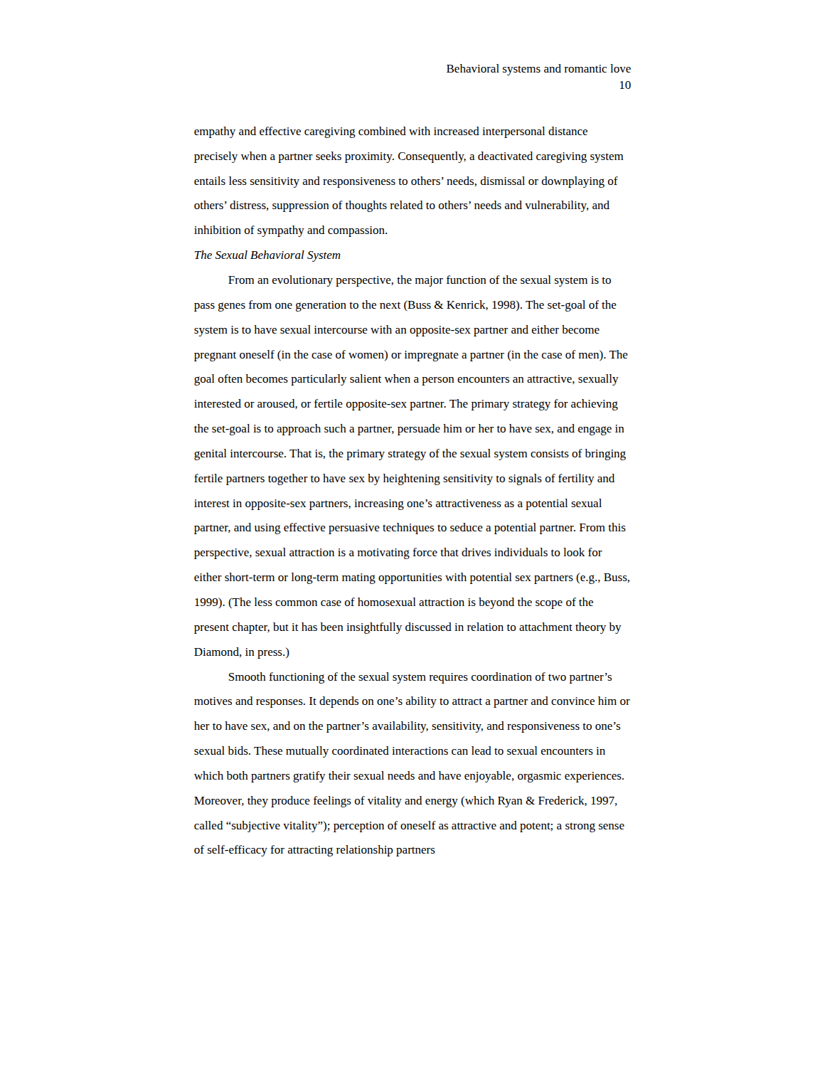Behavioral systems and romantic love 10
empathy and effective caregiving combined with increased interpersonal distance precisely when a partner seeks proximity. Consequently, a deactivated caregiving system entails less sensitivity and responsiveness to others’ needs, dismissal or downplaying of others’ distress, suppression of thoughts related to others’ needs and vulnerability, and inhibition of sympathy and compassion.
The Sexual Behavioral System
From an evolutionary perspective, the major function of the sexual system is to pass genes from one generation to the next (Buss & Kenrick, 1998). The set-goal of the system is to have sexual intercourse with an opposite-sex partner and either become pregnant oneself (in the case of women) or impregnate a partner (in the case of men). The goal often becomes particularly salient when a person encounters an attractive, sexually interested or aroused, or fertile opposite-sex partner. The primary strategy for achieving the set-goal is to approach such a partner, persuade him or her to have sex, and engage in genital intercourse. That is, the primary strategy of the sexual system consists of bringing fertile partners together to have sex by heightening sensitivity to signals of fertility and interest in opposite-sex partners, increasing one’s attractiveness as a potential sexual partner, and using effective persuasive techniques to seduce a potential partner. From this perspective, sexual attraction is a motivating force that drives individuals to look for either short-term or long-term mating opportunities with potential sex partners (e.g., Buss, 1999). (The less common case of homosexual attraction is beyond the scope of the present chapter, but it has been insightfully discussed in relation to attachment theory by Diamond, in press.)
Smooth functioning of the sexual system requires coordination of two partner’s motives and responses. It depends on one’s ability to attract a partner and convince him or her to have sex, and on the partner’s availability, sensitivity, and responsiveness to one’s sexual bids. These mutually coordinated interactions can lead to sexual encounters in which both partners gratify their sexual needs and have enjoyable, orgasmic experiences. Moreover, they produce feelings of vitality and energy (which Ryan & Frederick, 1997, called “subjective vitality”); perception of oneself as attractive and potent; a strong sense of self-efficacy for attracting relationship partners